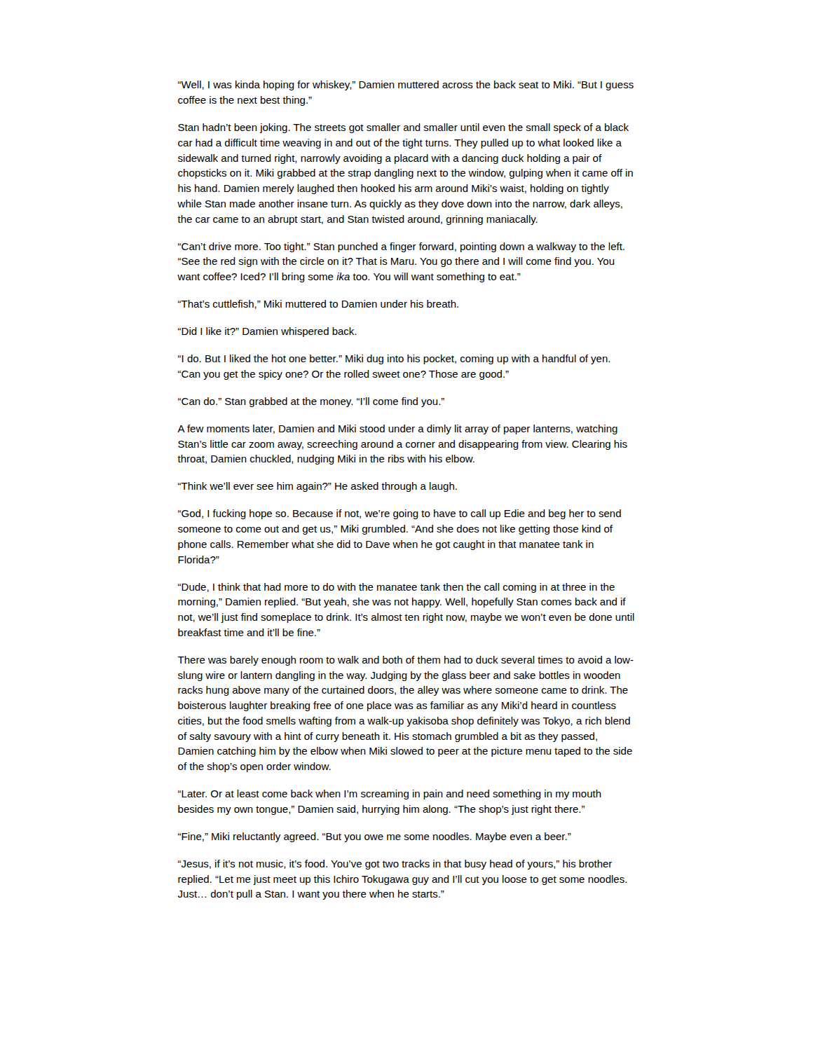“Well, I was kinda hoping for whiskey,” Damien muttered across the back seat to Miki. “But I guess coffee is the next best thing.”
Stan hadn’t been joking. The streets got smaller and smaller until even the small speck of a black car had a difficult time weaving in and out of the tight turns. They pulled up to what looked like a sidewalk and turned right, narrowly avoiding a placard with a dancing duck holding a pair of chopsticks on it. Miki grabbed at the strap dangling next to the window, gulping when it came off in his hand. Damien merely laughed then hooked his arm around Miki’s waist, holding on tightly while Stan made another insane turn. As quickly as they dove down into the narrow, dark alleys, the car came to an abrupt start, and Stan twisted around, grinning maniacally.
“Can’t drive more. Too tight.” Stan punched a finger forward, pointing down a walkway to the left. “See the red sign with the circle on it? That is Maru. You go there and I will come find you. You want coffee? Iced? I’ll bring some ika too. You will want something to eat.”
“That’s cuttlefish,” Miki muttered to Damien under his breath.
“Did I like it?” Damien whispered back.
“I do. But I liked the hot one better.” Miki dug into his pocket, coming up with a handful of yen. “Can you get the spicy one? Or the rolled sweet one? Those are good.”
“Can do.” Stan grabbed at the money. “I’ll come find you.”
A few moments later, Damien and Miki stood under a dimly lit array of paper lanterns, watching Stan’s little car zoom away, screeching around a corner and disappearing from view. Clearing his throat, Damien chuckled, nudging Miki in the ribs with his elbow.
“Think we’ll ever see him again?” He asked through a laugh.
“God, I fucking hope so. Because if not, we’re going to have to call up Edie and beg her to send someone to come out and get us,” Miki grumbled. “And she does not like getting those kind of phone calls. Remember what she did to Dave when he got caught in that manatee tank in Florida?”
“Dude, I think that had more to do with the manatee tank then the call coming in at three in the morning,” Damien replied. “But yeah, she was not happy. Well, hopefully Stan comes back and if not, we’ll just find someplace to drink. It’s almost ten right now, maybe we won’t even be done until breakfast time and it’ll be fine.”
There was barely enough room to walk and both of them had to duck several times to avoid a low-slung wire or lantern dangling in the way. Judging by the glass beer and sake bottles in wooden racks hung above many of the curtained doors, the alley was where someone came to drink. The boisterous laughter breaking free of one place was as familiar as any Miki’d heard in countless cities, but the food smells wafting from a walk-up yakisoba shop definitely was Tokyo, a rich blend of salty savoury with a hint of curry beneath it. His stomach grumbled a bit as they passed, Damien catching him by the elbow when Miki slowed to peer at the picture menu taped to the side of the shop’s open order window.
“Later. Or at least come back when I’m screaming in pain and need something in my mouth besides my own tongue,” Damien said, hurrying him along. “The shop’s just right there.”
“Fine,” Miki reluctantly agreed. “But you owe me some noodles. Maybe even a beer.”
“Jesus, if it’s not music, it’s food. You’ve got two tracks in that busy head of yours,” his brother replied. “Let me just meet up this Ichiro Tokugawa guy and I’ll cut you loose to get some noodles. Just… don’t pull a Stan. I want you there when he starts.”